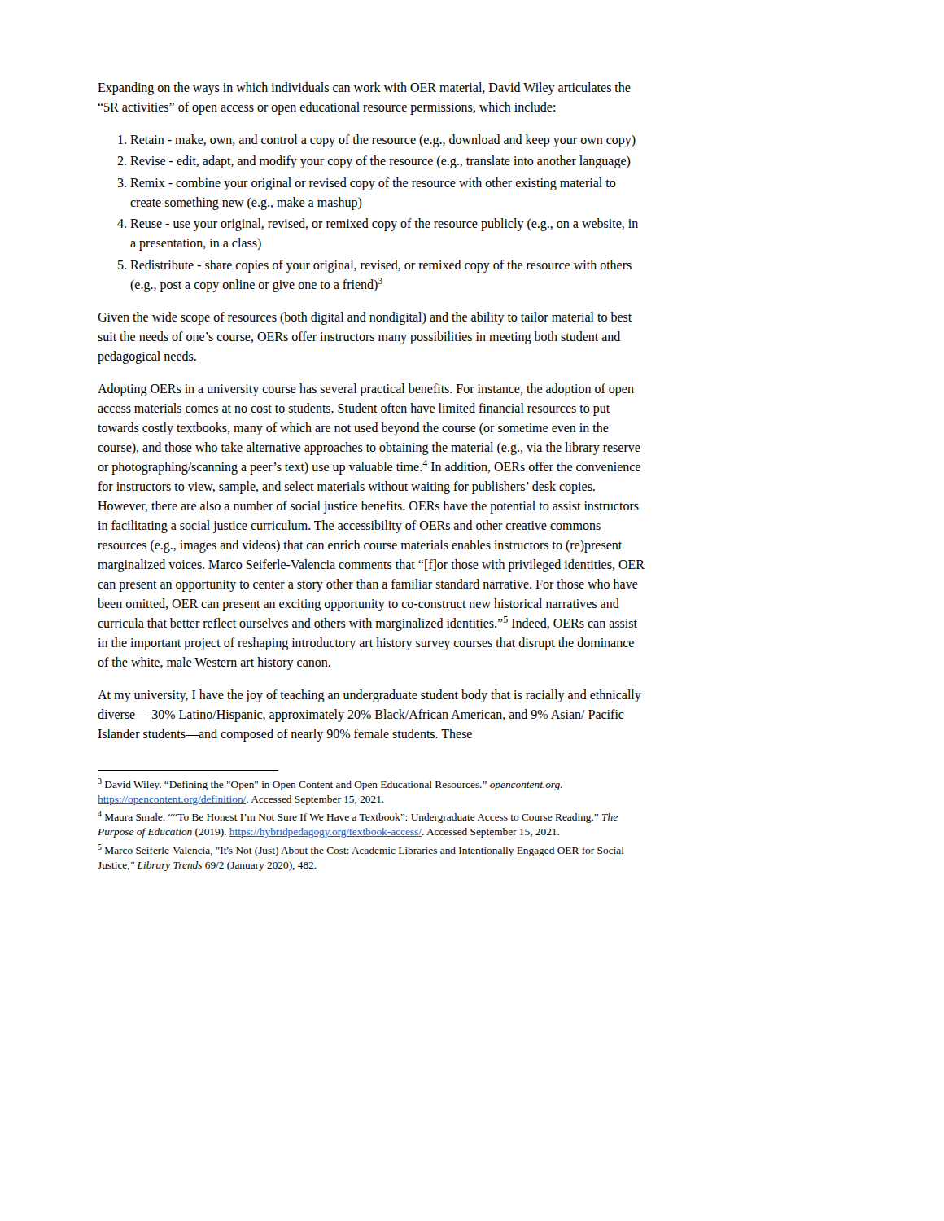Expanding on the ways in which individuals can work with OER material, David Wiley articulates the “5R activities” of open access or open educational resource permissions, which include:
Retain - make, own, and control a copy of the resource (e.g., download and keep your own copy)
Revise - edit, adapt, and modify your copy of the resource (e.g., translate into another language)
Remix - combine your original or revised copy of the resource with other existing material to create something new (e.g., make a mashup)
Reuse - use your original, revised, or remixed copy of the resource publicly (e.g., on a website, in a presentation, in a class)
Redistribute - share copies of your original, revised, or remixed copy of the resource with others (e.g., post a copy online or give one to a friend)3
Given the wide scope of resources (both digital and nondigital) and the ability to tailor material to best suit the needs of one’s course, OERs offer instructors many possibilities in meeting both student and pedagogical needs.
Adopting OERs in a university course has several practical benefits. For instance, the adoption of open access materials comes at no cost to students. Student often have limited financial resources to put towards costly textbooks, many of which are not used beyond the course (or sometime even in the course), and those who take alternative approaches to obtaining the material (e.g., via the library reserve or photographing/scanning a peer’s text) use up valuable time.4 In addition, OERs offer the convenience for instructors to view, sample, and select materials without waiting for publishers’ desk copies. However, there are also a number of social justice benefits. OERs have the potential to assist instructors in facilitating a social justice curriculum. The accessibility of OERs and other creative commons resources (e.g., images and videos) that can enrich course materials enables instructors to (re)present marginalized voices. Marco Seiferle-Valencia comments that “[f]or those with privileged identities, OER can present an opportunity to center a story other than a familiar standard narrative. For those who have been omitted, OER can present an exciting opportunity to co-construct new historical narratives and curricula that better reflect ourselves and others with marginalized identities.”5 Indeed, OERs can assist in the important project of reshaping introductory art history survey courses that disrupt the dominance of the white, male Western art history canon.
At my university, I have the joy of teaching an undergraduate student body that is racially and ethnically diverse— 30% Latino/Hispanic, approximately 20% Black/African American, and 9% Asian/ Pacific Islander students—and composed of nearly 90% female students. These
3 David Wiley. “Defining the "Open" in Open Content and Open Educational Resources.” opencontent.org. https://opencontent.org/definition/. Accessed September 15, 2021.
4 Maura Smale. ““To Be Honest I’m Not Sure If We Have a Textbook”: Undergraduate Access to Course Reading.” The Purpose of Education (2019). https://hybridpedagogy.org/textbook-access/. Accessed September 15, 2021.
5 Marco Seiferle-Valencia, "It's Not (Just) About the Cost: Academic Libraries and Intentionally Engaged OER for Social Justice," Library Trends 69/2 (January 2020), 482.